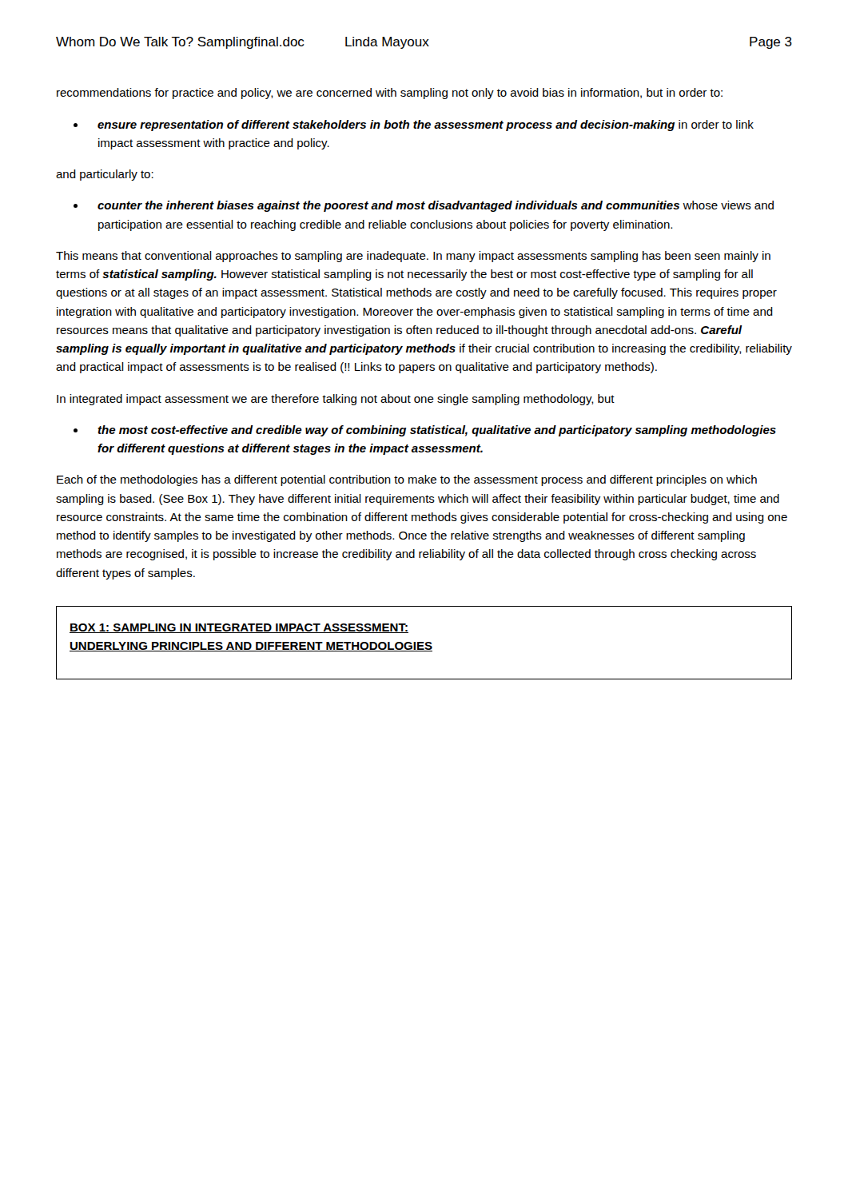Whom Do We Talk To? Samplingfinal.doc Linda Mayoux Page 3
recommendations for practice and policy, we are concerned with sampling not only to avoid bias in information, but in order to:
ensure representation of different stakeholders in both the assessment process and decision-making in order to link impact assessment with practice and policy.
and particularly to:
counter the inherent biases against the poorest and most disadvantaged individuals and communities whose views and participation are essential to reaching credible and reliable conclusions about policies for poverty elimination.
This means that conventional approaches to sampling are inadequate. In many impact assessments sampling has been seen mainly in terms of statistical sampling. However statistical sampling is not necessarily the best or most cost-effective type of sampling for all questions or at all stages of an impact assessment. Statistical methods are costly and need to be carefully focused. This requires proper integration with qualitative and participatory investigation. Moreover the over-emphasis given to statistical sampling in terms of time and resources means that qualitative and participatory investigation is often reduced to ill-thought through anecdotal add-ons. Careful sampling is equally important in qualitative and participatory methods if their crucial contribution to increasing the credibility, reliability and practical impact of assessments is to be realised (!! Links to papers on qualitative and participatory methods).
In integrated impact assessment we are therefore talking not about one single sampling methodology, but
the most cost-effective and credible way of combining statistical, qualitative and participatory sampling methodologies for different questions at different stages in the impact assessment.
Each of the methodologies has a different potential contribution to make to the assessment process and different principles on which sampling is based. (See Box 1). They have different initial requirements which will affect their feasibility within particular budget, time and resource constraints. At the same time the combination of different methods gives considerable potential for cross-checking and using one method to identify samples to be investigated by other methods. Once the relative strengths and weaknesses of different sampling methods are recognised, it is possible to increase the credibility and reliability of all the data collected through cross checking across different types of samples.
BOX 1: SAMPLING IN INTEGRATED IMPACT ASSESSMENT:
UNDERLYING PRINCIPLES AND DIFFERENT METHODOLOGIES